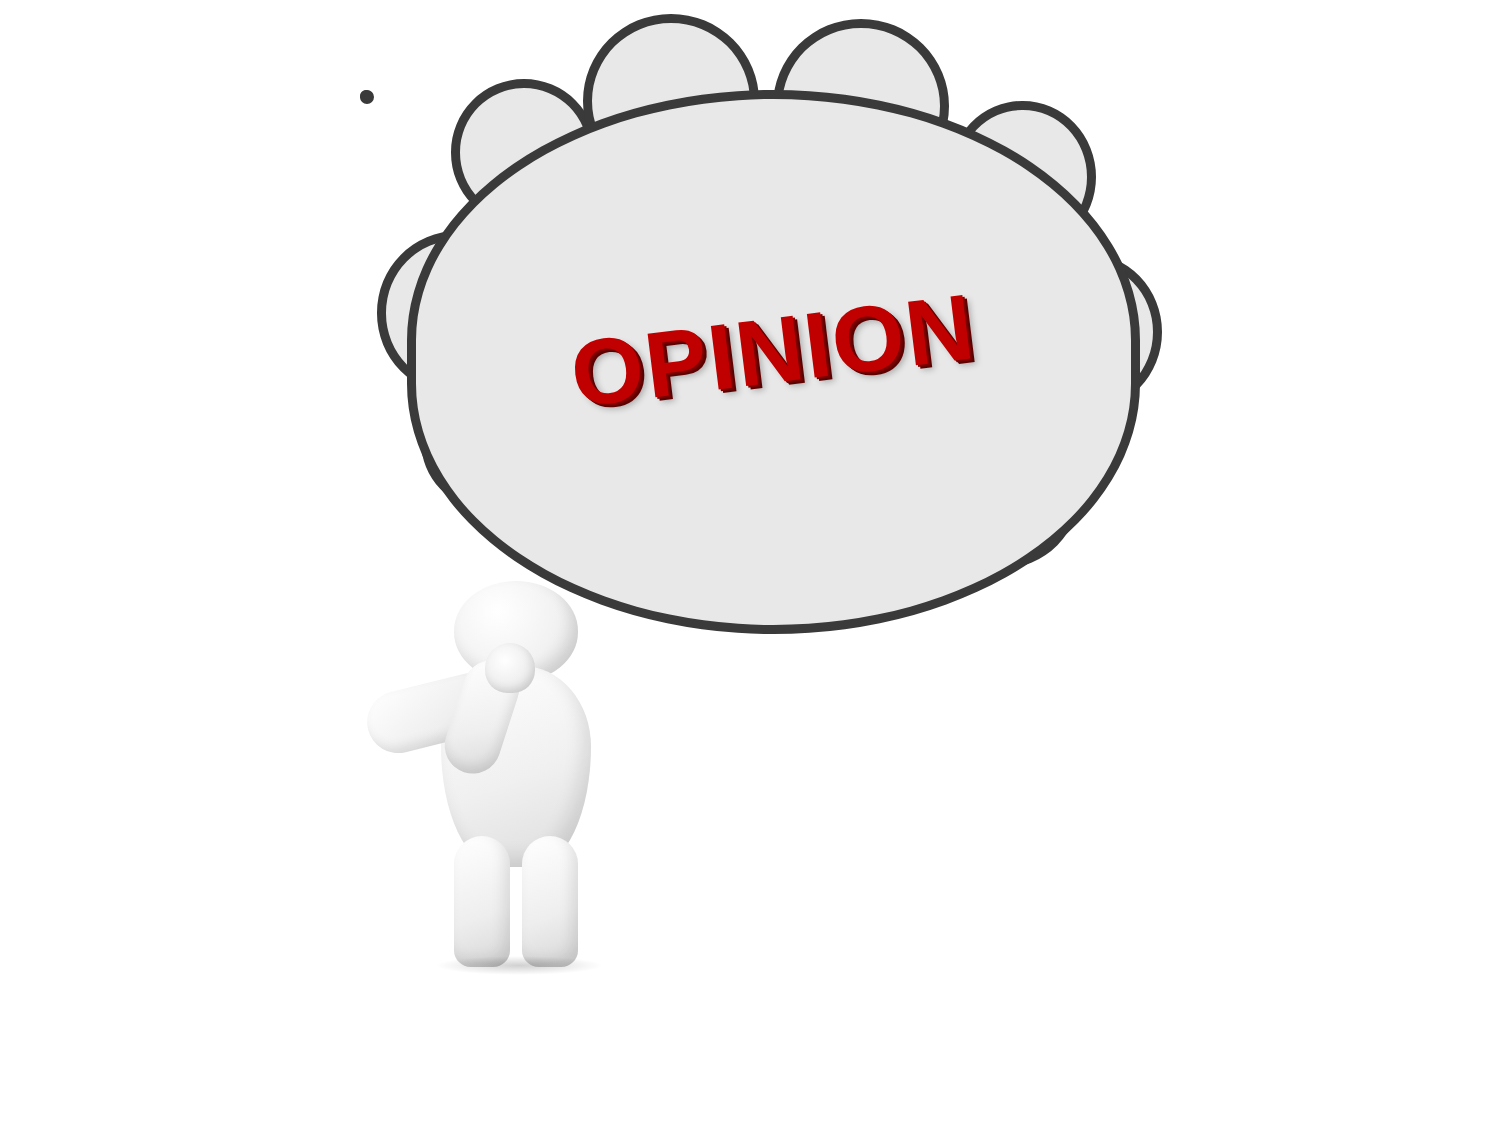OPINION